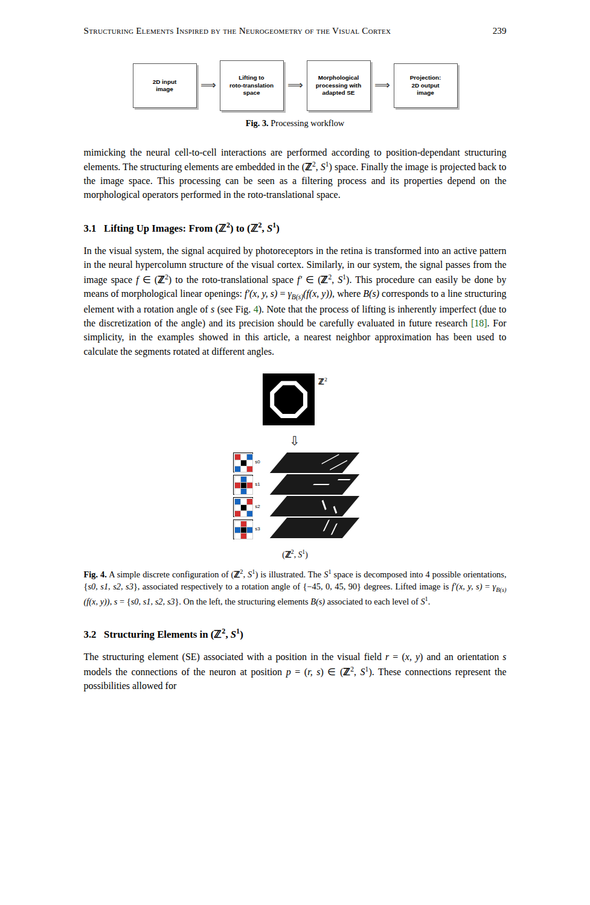Structuring Elements Inspired by the Neurogeometry of the Visual Cortex 239
2D input
image
⟹
Lifting to
roto-translation
space
⟹
Morphological
processing with
adapted SE
⟹
Projection:
2D output
image
Fig. 3. Processing workflow
mimicking the neural cell-to-cell interactions are performed according to position-dependant structuring elements. The structuring elements are embedded in the (ℤ2, S1) space. Finally the image is projected back to the image space. This processing can be seen as a filtering process and its properties depend on the morphological operators performed in the roto-translational space.
3.1 Lifting Up Images: From (ℤ2) to (ℤ2, S1)
In the visual system, the signal acquired by photoreceptors in the retina is transformed into an active pattern in the neural hypercolumn structure of the visual cortex. Similarly, in our system, the signal passes from the image space f ∈ (ℤ2) to the roto-translational space f′ ∈ (ℤ2, S1). This procedure can easily be done by means of morphological linear openings: f′(x, y, s) = γB(s)(f(x, y)), where B(s) corresponds to a line structuring element with a rotation angle of s (see Fig. 4). Note that the process of lifting is inherently imperfect (due to the discretization of the angle) and its precision should be carefully evaluated in future research [18]. For simplicity, in the examples showed in this article, a nearest neighbor approximation has been used to calculate the segments rotated at different angles.
ℤ2
⇩
s0
s1
s2
s3
(ℤ2, S1)
Fig. 4. A simple discrete configuration of (ℤ2, S1) is illustrated. The S1 space is decomposed into 4 possible orientations, {s0, s1, s2, s3}, associated respectively to a rotation angle of {−45, 0, 45, 90} degrees. Lifted image is f′(x, y, s) = γB(s)(f(x, y)), s = {s0, s1, s2, s3}. On the left, the structuring elements B(s) associated to each level of S1.
3.2 Structuring Elements in (ℤ2, S1)
The structuring element (SE) associated with a position in the visual field r = (x, y) and an orientation s models the connections of the neuron at position p = (r, s) ∈ (ℤ2, S1). These connections represent the possibilities allowed for